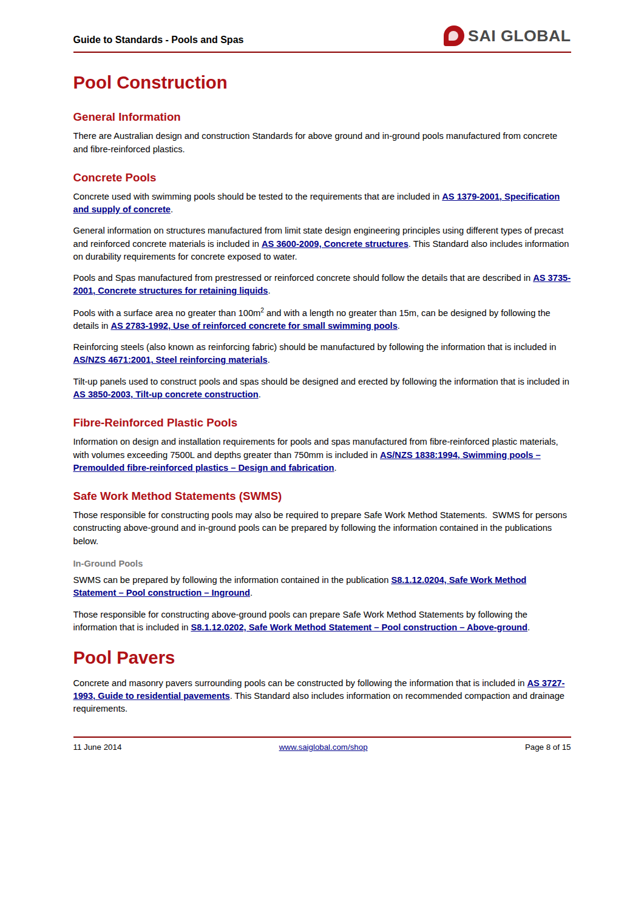Guide to Standards - Pools and Spas
SAI GLOBAL
Pool Construction
General Information
There are Australian design and construction Standards for above ground and in-ground pools manufactured from concrete and fibre-reinforced plastics.
Concrete Pools
Concrete used with swimming pools should be tested to the requirements that are included in AS 1379-2001, Specification and supply of concrete.
General information on structures manufactured from limit state design engineering principles using different types of precast and reinforced concrete materials is included in AS 3600-2009, Concrete structures. This Standard also includes information on durability requirements for concrete exposed to water.
Pools and Spas manufactured from prestressed or reinforced concrete should follow the details that are described in AS 3735-2001, Concrete structures for retaining liquids.
Pools with a surface area no greater than 100m2 and with a length no greater than 15m, can be designed by following the details in AS 2783-1992, Use of reinforced concrete for small swimming pools.
Reinforcing steels (also known as reinforcing fabric) should be manufactured by following the information that is included in AS/NZS 4671:2001, Steel reinforcing materials.
Tilt-up panels used to construct pools and spas should be designed and erected by following the information that is included in AS 3850-2003, Tilt-up concrete construction.
Fibre-Reinforced Plastic Pools
Information on design and installation requirements for pools and spas manufactured from fibre-reinforced plastic materials, with volumes exceeding 7500L and depths greater than 750mm is included in AS/NZS 1838:1994, Swimming pools – Premoulded fibre-reinforced plastics – Design and fabrication.
Safe Work Method Statements (SWMS)
Those responsible for constructing pools may also be required to prepare Safe Work Method Statements. SWMS for persons constructing above-ground and in-ground pools can be prepared by following the information contained in the publications below.
In-Ground Pools
SWMS can be prepared by following the information contained in the publication S8.1.12.0204, Safe Work Method Statement – Pool construction – Inground.
Those responsible for constructing above-ground pools can prepare Safe Work Method Statements by following the information that is included in S8.1.12.0202, Safe Work Method Statement – Pool construction – Above-ground.
Pool Pavers
Concrete and masonry pavers surrounding pools can be constructed by following the information that is included in AS 3727-1993, Guide to residential pavements. This Standard also includes information on recommended compaction and drainage requirements.
11 June 2014 www.saiglobal.com/shop Page 8 of 15